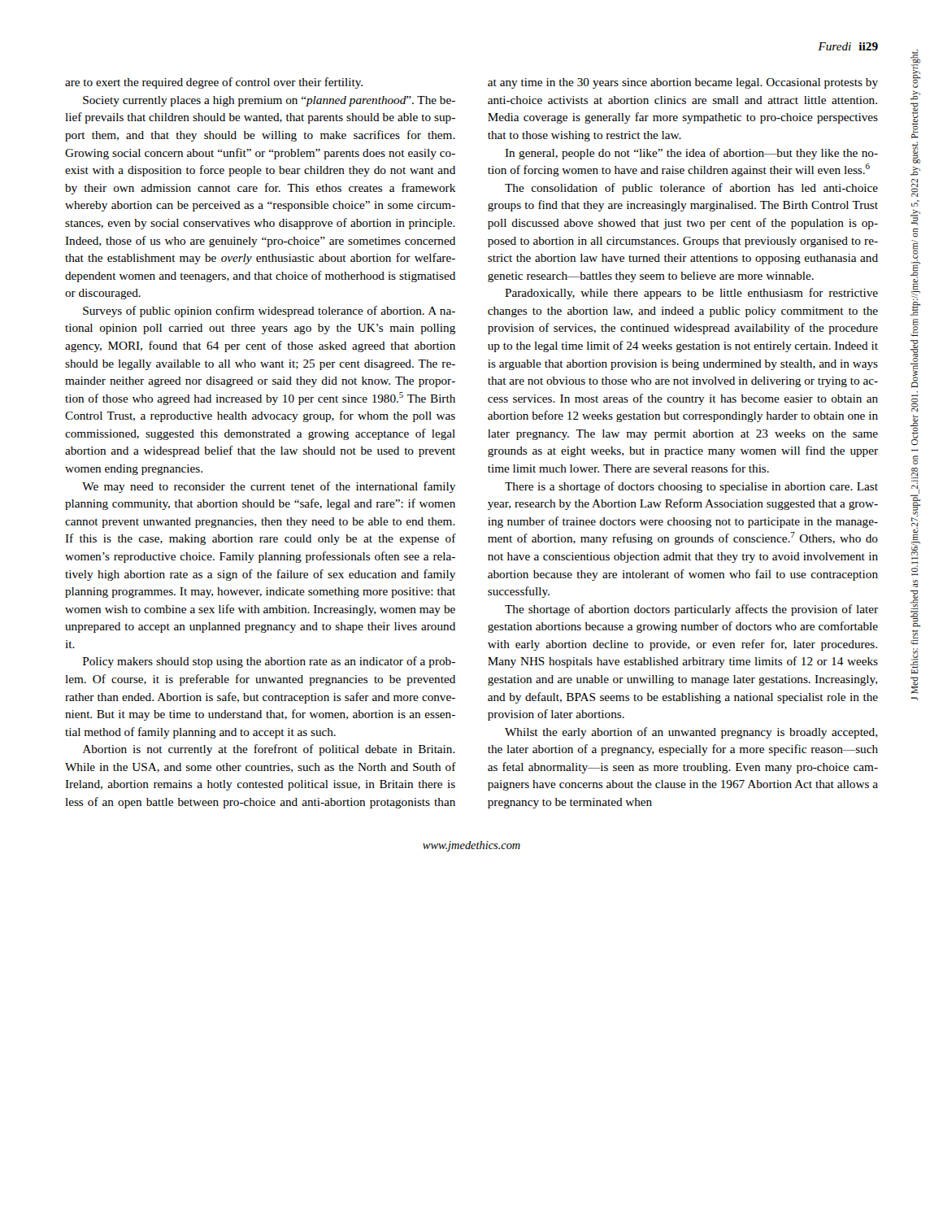J Med Ethics: first published as 10.1136/jme.27.suppl_2.ii28 on 1 October 2001. Downloaded from http://jme.bmj.com/ on July 5, 2022 by guest. Protected by copyright.
Furediii29
are to exert the required degree of control over their fertility.
Society currently places a high premium on “planned parenthood”. The belief prevails that children should be wanted, that parents should be able to support them, and that they should be willing to make sacrifices for them. Growing social concern about “unfit” or “problem” parents does not easily co-exist with a disposition to force people to bear children they do not want and by their own admission cannot care for. This ethos creates a framework whereby abortion can be perceived as a “responsible choice” in some circumstances, even by social conservatives who disapprove of abortion in principle. Indeed, those of us who are genuinely “pro-choice” are sometimes concerned that the establishment may be overly enthusiastic about abortion for welfare-dependent women and teenagers, and that choice of motherhood is stigmatised or discouraged.
Surveys of public opinion confirm widespread tolerance of abortion. A national opinion poll carried out three years ago by the UK’s main polling agency, MORI, found that 64 per cent of those asked agreed that abortion should be legally available to all who want it; 25 per cent disagreed. The remainder neither agreed nor disagreed or said they did not know. The proportion of those who agreed had increased by 10 per cent since 1980.5 The Birth Control Trust, a reproductive health advocacy group, for whom the poll was commissioned, suggested this demonstrated a growing acceptance of legal abortion and a widespread belief that the law should not be used to prevent women ending pregnancies.
We may need to reconsider the current tenet of the international family planning community, that abortion should be “safe, legal and rare”: if women cannot prevent unwanted pregnancies, then they need to be able to end them. If this is the case, making abortion rare could only be at the expense of women’s reproductive choice. Family planning professionals often see a relatively high abortion rate as a sign of the failure of sex education and family planning programmes. It may, however, indicate something more positive: that women wish to combine a sex life with ambition. Increasingly, women may be unprepared to accept an unplanned pregnancy and to shape their lives around it.
Policy makers should stop using the abortion rate as an indicator of a problem. Of course, it is preferable for unwanted pregnancies to be prevented rather than ended. Abortion is safe, but contraception is safer and more convenient. But it may be time to understand that, for women, abortion is an essential method of family planning and to accept it as such.
Abortion is not currently at the forefront of political debate in Britain. While in the USA, and some other countries, such as the North and South of Ireland, abortion remains a hotly contested political issue, in Britain there is less of an open battle between pro-choice and anti-abortion protagonists than at any time in the 30 years since abortion became legal. Occasional protests by anti-choice activists at abortion clinics are small and attract little attention. Media coverage is generally far more sympathetic to pro-choice perspectives that to those wishing to restrict the law.
In general, people do not “like” the idea of abortion—but they like the notion of forcing women to have and raise children against their will even less.6
The consolidation of public tolerance of abortion has led anti-choice groups to find that they are increasingly marginalised. The Birth Control Trust poll discussed above showed that just two per cent of the population is opposed to abortion in all circumstances. Groups that previously organised to restrict the abortion law have turned their attentions to opposing euthanasia and genetic research—battles they seem to believe are more winnable.
Paradoxically, while there appears to be little enthusiasm for restrictive changes to the abortion law, and indeed a public policy commitment to the provision of services, the continued widespread availability of the procedure up to the legal time limit of 24 weeks gestation is not entirely certain. Indeed it is arguable that abortion provision is being undermined by stealth, and in ways that are not obvious to those who are not involved in delivering or trying to access services. In most areas of the country it has become easier to obtain an abortion before 12 weeks gestation but correspondingly harder to obtain one in later pregnancy. The law may permit abortion at 23 weeks on the same grounds as at eight weeks, but in practice many women will find the upper time limit much lower. There are several reasons for this.
There is a shortage of doctors choosing to specialise in abortion care. Last year, research by the Abortion Law Reform Association suggested that a growing number of trainee doctors were choosing not to participate in the management of abortion, many refusing on grounds of conscience.7 Others, who do not have a conscientious objection admit that they try to avoid involvement in abortion because they are intolerant of women who fail to use contraception successfully.
The shortage of abortion doctors particularly affects the provision of later gestation abortions because a growing number of doctors who are comfortable with early abortion decline to provide, or even refer for, later procedures. Many NHS hospitals have established arbitrary time limits of 12 or 14 weeks gestation and are unable or unwilling to manage later gestations. Increasingly, and by default, BPAS seems to be establishing a national specialist role in the provision of later abortions.
Whilst the early abortion of an unwanted pregnancy is broadly accepted, the later abortion of a pregnancy, especially for a more specific reason—such as fetal abnormality—is seen as more troubling. Even many pro-choice campaigners have concerns about the clause in the 1967 Abortion Act that allows a pregnancy to be terminated when
www.jmedethics.com